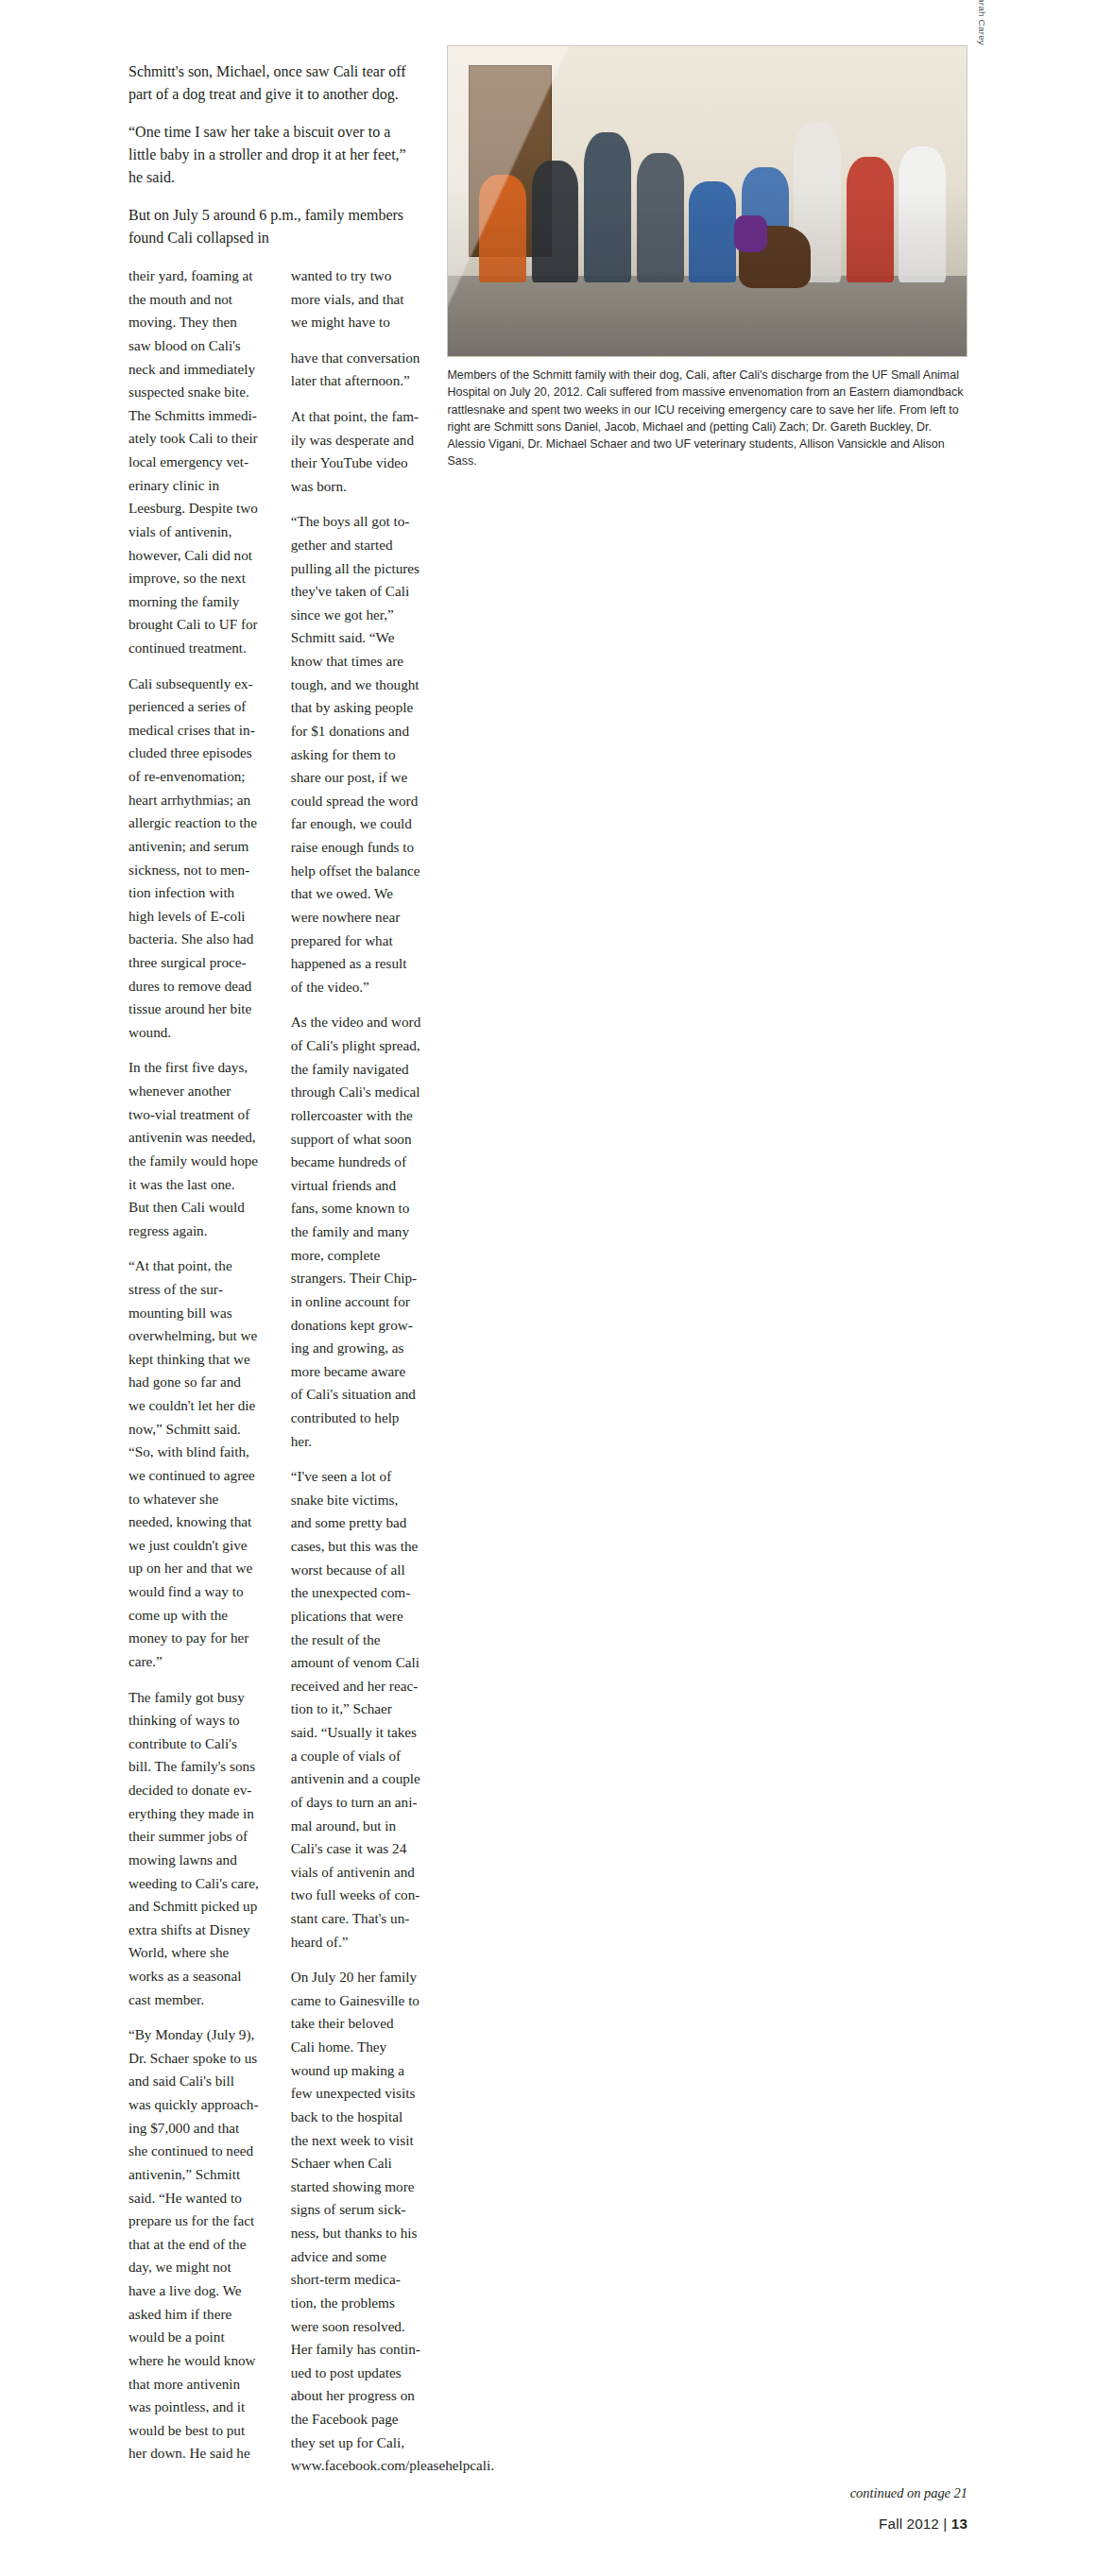Photo by Sarah Carey
Members of the Schmitt family with their dog, Cali, after Cali's discharge from the UF Small Animal Hospital on July 20, 2012. Cali suffered from massive envenomation from an Eastern diamondback rattlesnake and spent two weeks in our ICU receiving emergency care to save her life. From left to right are Schmitt sons Daniel, Jacob, Michael and (petting Cali) Zach; Dr. Gareth Buckley, Dr. Alessio Vigani, Dr. Michael Schaer and two UF veterinary students, Allison Vansickle and Alison Sass.
Schmitt's son, Michael, once saw Cali tear off part of a dog treat and give it to another dog.
“One time I saw her take a biscuit over to a little baby in a stroller and drop it at her feet,” he said.
But on July 5 around 6 p.m., family members found Cali collapsed in
their yard, foaming at the mouth and not moving. They then saw blood on Cali's neck and immediately suspected snake bite. The Schmitts immediately took Cali to their local emergency veterinary clinic in Leesburg. Despite two vials of antivenin, however, Cali did not improve, so the next morning the family brought Cali to UF for continued treatment.
Cali subsequently experienced a series of medical crises that included three episodes of re-envenomation; heart arrhythmias; an allergic reaction to the antivenin; and serum sickness, not to mention infection with high levels of E-coli bacteria. She also had three surgical procedures to remove dead tissue around her bite wound.
In the first five days, whenever another two-vial treatment of antivenin was needed, the family would hope it was the last one. But then Cali would regress again.
“At that point, the stress of the surmounting bill was overwhelming, but we kept thinking that we had gone so far and we couldn't let her die now,” Schmitt said. “So, with blind faith, we continued to agree to whatever she needed, knowing that we just couldn't give up on her and that we would find a way to come up with the money to pay for her care.”
The family got busy thinking of ways to contribute to Cali's bill. The family's sons decided to donate everything they made in their summer jobs of mowing lawns and weeding to Cali's care, and Schmitt picked up extra shifts at Disney World, where she works as a seasonal cast member.
“By Monday (July 9), Dr. Schaer spoke to us and said Cali's bill was quickly approaching $7,000 and that she continued to need antivenin,” Schmitt said. “He wanted to prepare us for the fact that at the end of the day, we might not have a live dog. We asked him if there would be a point where he would know that more antivenin was pointless, and it would be best to put her down. He said he wanted to try two more vials, and that we might have to
have that conversation later that afternoon.”
At that point, the family was desperate and their YouTube video was born.
“The boys all got together and started pulling all the pictures they've taken of Cali since we got her,” Schmitt said. “We know that times are tough, and we thought that by asking people for $1 donations and asking for them to share our post, if we could spread the word far enough, we could raise enough funds to help offset the balance that we owed. We were nowhere near prepared for what happened as a result of the video.”
As the video and word of Cali's plight spread, the family navigated through Cali's medical rollercoaster with the support of what soon became hundreds of virtual friends and fans, some known to the family and many more, complete strangers. Their Chip-in online account for donations kept growing and growing, as more became aware of Cali's situation and contributed to help her.
“I've seen a lot of snake bite victims, and some pretty bad cases, but this was the worst because of all the unexpected complications that were the result of the amount of venom Cali received and her reaction to it,” Schaer said. “Usually it takes a couple of vials of antivenin and a couple of days to turn an animal around, but in Cali's case it was 24 vials of antivenin and two full weeks of constant care. That's unheard of.”
On July 20 her family came to Gainesville to take their beloved Cali home. They wound up making a few unexpected visits back to the hospital the next week to visit Schaer when Cali started showing more signs of serum sickness, but thanks to his advice and some short-term medication, the problems were soon resolved. Her family has continued to post updates about her progress on the Facebook page they set up for Cali, www.facebook.com/pleasehelpcali.
continued on page 21
Fall 2012 | 13